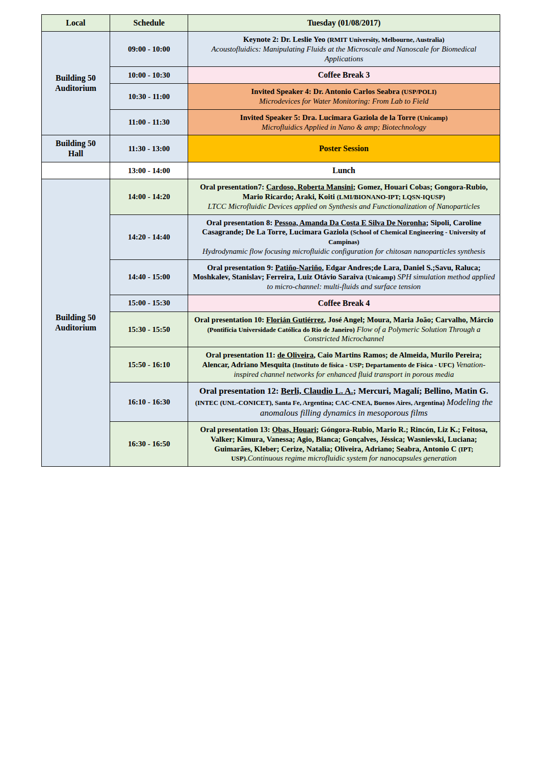| Local | Schedule | Tuesday (01/08/2017) |
| Building 50 Auditorium | 09:00 - 10:00 | Keynote 2: Dr. Leslie Yeo (RMIT University, Melbourne, Australia) Acoustofluidics: Manipulating Fluids at the Microscale and Nanoscale for Biomedical Applications |
| 10:00 - 10:30 | Coffee Break 3 |
| 10:30 - 11:00 | Invited Speaker 4: Dr. Antonio Carlos Seabra (USP/POLI) Microdevices for Water Monitoring: From Lab to Field |
| 11:00 - 11:30 | Invited Speaker 5: Dra. Lucimara Gaziola de la Torre (Unicamp) Microfluidics Applied in Nano & amp; Biotechnology |
| Building 50 Hall | 11:30 - 13:00 | Poster Session |
| | 13:00 - 14:00 | Lunch |
| Building 50 Auditorium | 14:00 - 14:20 | Oral presentation7: Cardoso, Roberta Mansini ; Gomez, Houari Cobas; Gongora-Rubio, Mario Ricardo; Araki, Koiti (LMI/BIONANO-IPT; LQSN-IQUSP) LTCC Microfluidic Devices applied on Synthesis and Functionalization of Nanoparticles |
| 14:20 - 14:40 | Oral presentation 8: Pessoa, Amanda Da Costa E Silva De Noronha ; Sipoli, Caroline Casagrande; De La Torre, Lucimara Gaziola (School of Chemical Engineering - University of Campinas) Hydrodynamic flow focusing microfluidic configuration for chitosan nanoparticles synthesis |
| 14:40 - 15:00 | Oral presentation 9: Patiño-Nariño , Edgar Andres;de Lara, Daniel S.;Savu, Raluca; Moshkalev, Stanislav; Ferreira, Luiz Otávio Saraiva (Unicamp) SPH simulation method applied to micro-channel: multi-fluids and surface tension |
| 15:00 - 15:30 | Coffee Break 4 |
| 15:30 - 15:50 | Oral presentation 10: Florián Gutiérrez , José Angel; Moura, Maria João; Carvalho, Márcio (Pontifícia Universidade Católica do Rio de Janeiro) Flow of a Polymeric Solution Through a Constricted Microchannel |
| 15:50 - 16:10 | Oral presentation 11: de Oliveira , Caio Martins Ramos; de Almeida, Murilo Pereira; Alencar, Adriano Mesquita (Instituto de física - USP; Departamento de Física - UFC) Venation-inspired channel networks for enhanced fluid transport in porous media |
| 16:10 - 16:30 | Oral presentation 12: Berli, Claudio L. A. ; Mercuri, Magalí; Bellino, Matin G. (INTEC (UNL-CONICET), Santa Fe, Argentina; CAC-CNEA, Buenos Aires, Argentina) Modeling the anomalous filling dynamics in mesoporous films |
| 16:30 - 16:50 | Oral presentation 13: Obas, Houari ; Góngora-Rubio, Mario R.; Rincón, Liz K.; Feitosa, Valker; Kimura, Vanessa; Agio, Bianca; Gonçalves, Jéssica; Wasnievski, Luciana; Guimarães, Kleber; Cerize, Natalia; Oliveira, Adriano; Seabra, Antonio C (IPT; USP) . Continuous regime microfluidic system for nanocapsules generation |